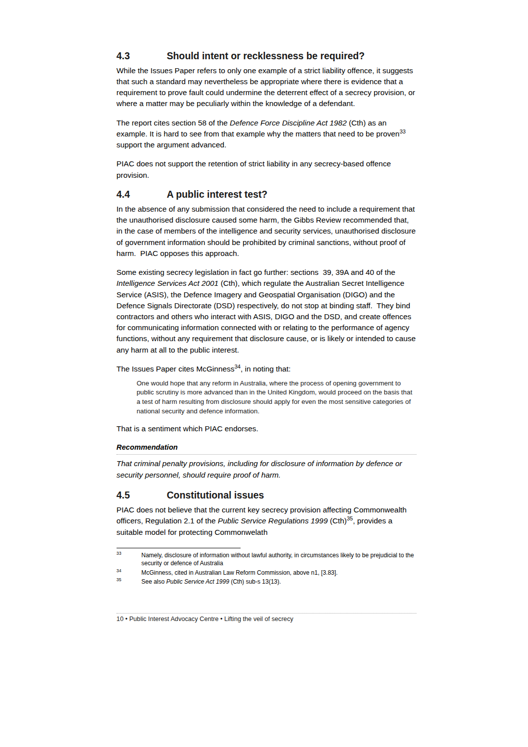4.3 Should intent or recklessness be required?
While the Issues Paper refers to only one example of a strict liability offence, it suggests that such a standard may nevertheless be appropriate where there is evidence that a requirement to prove fault could undermine the deterrent effect of a secrecy provision, or where a matter may be peculiarly within the knowledge of a defendant.
The report cites section 58 of the Defence Force Discipline Act 1982 (Cth) as an example. It is hard to see from that example why the matters that need to be proven33 support the argument advanced.
PIAC does not support the retention of strict liability in any secrecy-based offence provision.
4.4 A public interest test?
In the absence of any submission that considered the need to include a requirement that the unauthorised disclosure caused some harm, the Gibbs Review recommended that, in the case of members of the intelligence and security services, unauthorised disclosure of government information should be prohibited by criminal sanctions, without proof of harm. PIAC opposes this approach.
Some existing secrecy legislation in fact go further: sections 39, 39A and 40 of the Intelligence Services Act 2001 (Cth), which regulate the Australian Secret Intelligence Service (ASIS), the Defence Imagery and Geospatial Organisation (DIGO) and the Defence Signals Directorate (DSD) respectively, do not stop at binding staff. They bind contractors and others who interact with ASIS, DIGO and the DSD, and create offences for communicating information connected with or relating to the performance of agency functions, without any requirement that disclosure cause, or is likely or intended to cause any harm at all to the public interest.
The Issues Paper cites McGinness34, in noting that:
One would hope that any reform in Australia, where the process of opening government to public scrutiny is more advanced than in the United Kingdom, would proceed on the basis that a test of harm resulting from disclosure should apply for even the most sensitive categories of national security and defence information.
That is a sentiment which PIAC endorses.
Recommendation
That criminal penalty provisions, including for disclosure of information by defence or security personnel, should require proof of harm.
4.5 Constitutional issues
PIAC does not believe that the current key secrecy provision affecting Commonwealth officers, Regulation 2.1 of the Public Service Regulations 1999 (Cth)35, provides a suitable model for protecting Commonwelath
33
Namely, disclosure of information without lawful authority, in circumstances likely to be prejudicial to the security or defence of Australia
34
McGinness, cited in Australian Law Reform Commission, above n1, [3.83].
35
See also Public Service Act 1999 (Cth) sub-s 13(13).
10 • Public Interest Advocacy Centre • Lifting the veil of secrecy